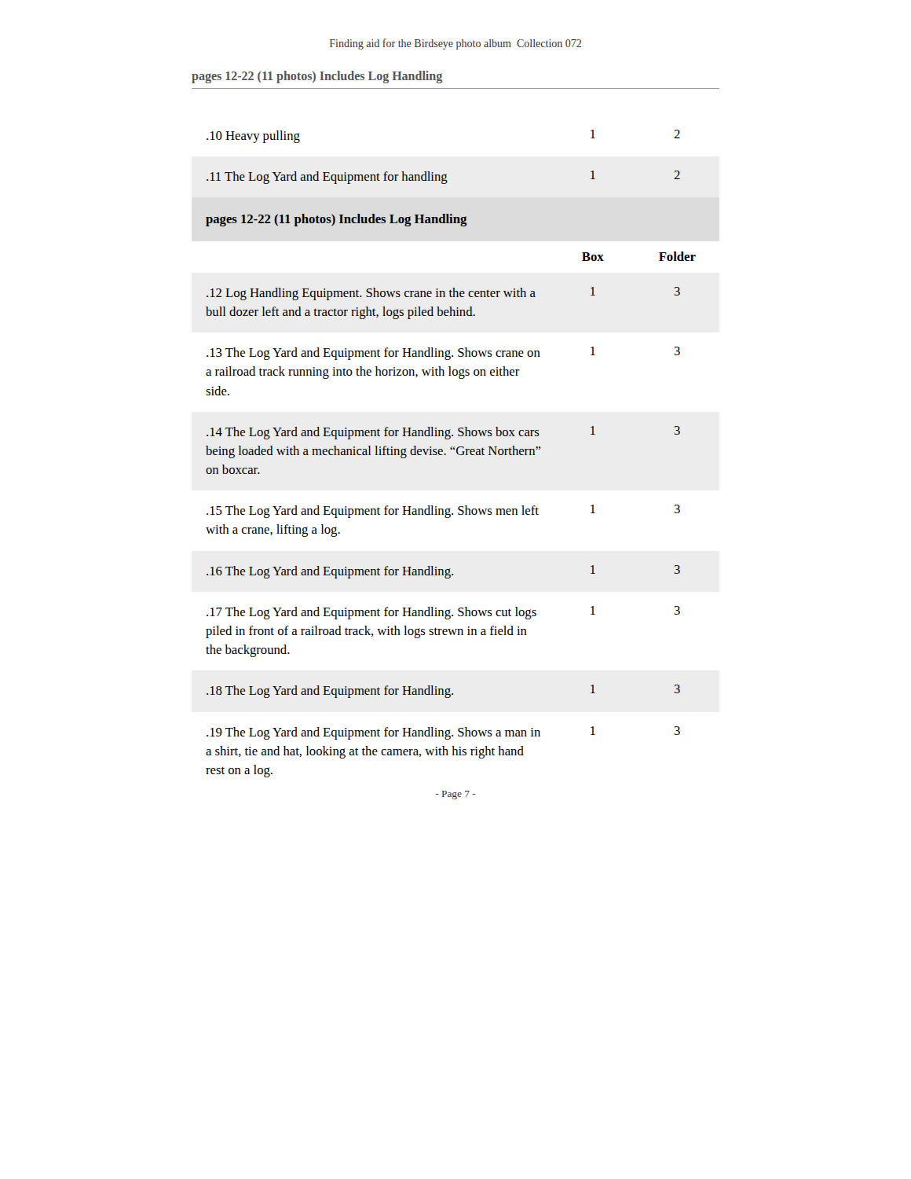Finding aid for the Birdseye photo album Collection 072
pages 12-22 (11 photos) Includes Log Handling
| .10 Heavy pulling | 1 | 2 |
| .11 The Log Yard and Equipment for handling | 1 | 2 |
| pages 12-22 (11 photos) Includes Log Handling |
| | Box | Folder |
| .12 Log Handling Equipment. Shows crane in the center with a bull dozer left and a tractor right, logs piled behind. | 1 | 3 |
| .13 The Log Yard and Equipment for Handling. Shows crane on a railroad track running into the horizon, with logs on either side. | 1 | 3 |
| .14 The Log Yard and Equipment for Handling. Shows box cars being loaded with a mechanical lifting devise. “Great Northern” on boxcar. | 1 | 3 |
| .15 The Log Yard and Equipment for Handling. Shows men left with a crane, lifting a log. | 1 | 3 |
| .16 The Log Yard and Equipment for Handling. | 1 | 3 |
| .17 The Log Yard and Equipment for Handling. Shows cut logs piled in front of a railroad track, with logs strewn in a field in the background. | 1 | 3 |
| .18 The Log Yard and Equipment for Handling. | 1 | 3 |
| .19 The Log Yard and Equipment for Handling. Shows a man in a shirt, tie and hat, looking at the camera, with his right hand rest on a log. | 1 | 3 |
- Page 7 -